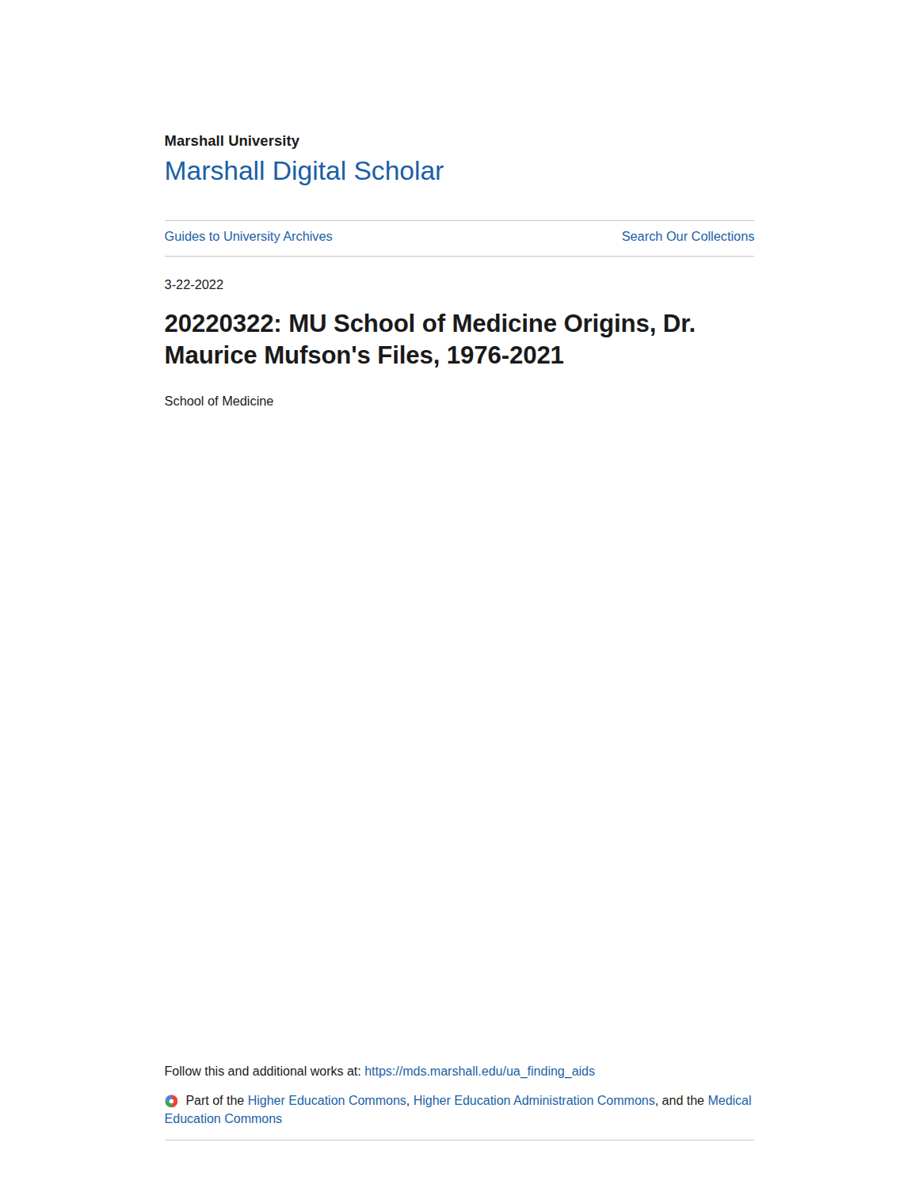Marshall University
Marshall Digital Scholar
Guides to University Archives Search Our Collections
3-22-2022
20220322: MU School of Medicine Origins, Dr. Maurice Mufson's Files, 1976-2021
School of Medicine
Follow this and additional works at: https://mds.marshall.edu/ua_finding_aids
Part of the Higher Education Commons, Higher Education Administration Commons, and the Medical Education Commons